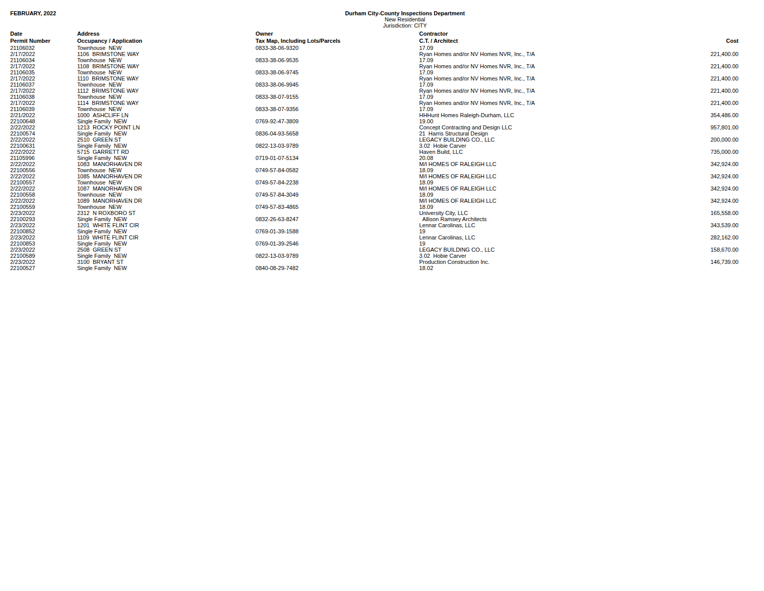FEBRUARY, 2022 Durham City-County Inspections Department
New Residential
Jurisdiction: CITY
| Date | Address | Owner | Contractor | |
| --- | --- | --- | --- | --- |
| Permit Number | Occupancy / Application | Tax Map, Including Lots/Parcels | C.T. / Architect | Cost |
| 21106032 | Townhouse NEW | 0833-38-06-9320 | 17.09 | |
| 2/17/2022 | 1106 BRIMSTONE WAY | | Ryan Homes and/or NV Homes NVR, Inc., T/A | 221,400.00 |
| 21106034 | Townhouse NEW | 0833-38-06-9535 | 17.09 | |
| 2/17/2022 | 1108 BRIMSTONE WAY | | Ryan Homes and/or NV Homes NVR, Inc., T/A | 221,400.00 |
| 21106035 | Townhouse NEW | 0833-38-06-9745 | 17.09 | |
| 2/17/2022 | 1110 BRIMSTONE WAY | | Ryan Homes and/or NV Homes NVR, Inc., T/A | 221,400.00 |
| 21106037 | Townhouse NEW | 0833-38-06-9945 | 17.09 | |
| 2/17/2022 | 1112 BRIMSTONE WAY | | Ryan Homes and/or NV Homes NVR, Inc., T/A | 221,400.00 |
| 21106038 | Townhouse NEW | 0833-38-07-9155 | 17.09 | |
| 2/17/2022 | 1114 BRIMSTONE WAY | | Ryan Homes and/or NV Homes NVR, Inc., T/A | 221,400.00 |
| 21106039 | Townhouse NEW | 0833-38-07-9356 | 17.09 | |
| 2/21/2022 | 1000 ASHCLIFF LN | | HHHunt Homes Raleigh-Durham, LLC | 354,486.00 |
| 22100648 | Single Family NEW | 0769-92-47-3809 | 19.00 | |
| 2/22/2022 | 1213 ROCKY POINT LN | | Concept Contracting and Design LLC | 957,801.00 |
| 22100574 | Single Family NEW | 0836-04-93-5658 | 21 Harris Structural Design | |
| 2/22/2022 | 2510 GREEN ST | | LEGACY BUILDING CO., LLC | 200,000.00 |
| 22100631 | Single Family NEW | 0822-13-03-9789 | 3.02 Hobie Carver | |
| 2/22/2022 | 5715 GARRETT RD | | Haven Build, LLC | 735,000.00 |
| 21105996 | Single Family NEW | 0719-01-07-5134 | 20.08 | |
| 2/22/2022 | 1083 MANORHAVEN DR | | M/I HOMES OF RALEIGH LLC | 342,924.00 |
| 22100556 | Townhouse NEW | 0749-57-84-0582 | 18.09 | |
| 2/22/2022 | 1085 MANORHAVEN DR | | M/I HOMES OF RALEIGH LLC | 342,924.00 |
| 22100557 | Townhouse NEW | 0749-57-84-2238 | 18.09 | |
| 2/22/2022 | 1087 MANORHAVEN DR | | M/I HOMES OF RALEIGH LLC | 342,924.00 |
| 22100558 | Townhouse NEW | 0749-57-84-3049 | 18.09 | |
| 2/22/2022 | 1089 MANORHAVEN DR | | M/I HOMES OF RALEIGH LLC | 342,924.00 |
| 22100559 | Townhouse NEW | 0749-57-83-4865 | 18.09 | |
| 2/23/2022 | 2312 N ROXBORO ST | | University City, LLC | 165,558.00 |
| 22100293 | Single Family NEW | 0832-26-63-8247 | Allison Ramsey Architects | |
| 2/23/2022 | 1201 WHITE FLINT CIR | | Lennar Carolinas, LLC | 343,539.00 |
| 22100852 | Single Family NEW | 0769-01-39-1588 | 19 | |
| 2/23/2022 | 1109 WHITE FLINT CIR | | Lennar Carolinas, LLC | 282,162.00 |
| 22100853 | Single Family NEW | 0769-01-39-2546 | 19 | |
| 2/23/2022 | 2508 GREEN ST | | LEGACY BUILDING CO., LLC | 158,670.00 |
| 22100589 | Single Family NEW | 0822-13-03-9789 | 3.02 Hobie Carver | |
| 2/23/2022 | 3100 BRYANT ST | | Production Construction Inc. | 146,739.00 |
| 22100527 | Single Family NEW | 0840-08-29-7482 | 18.02 | |